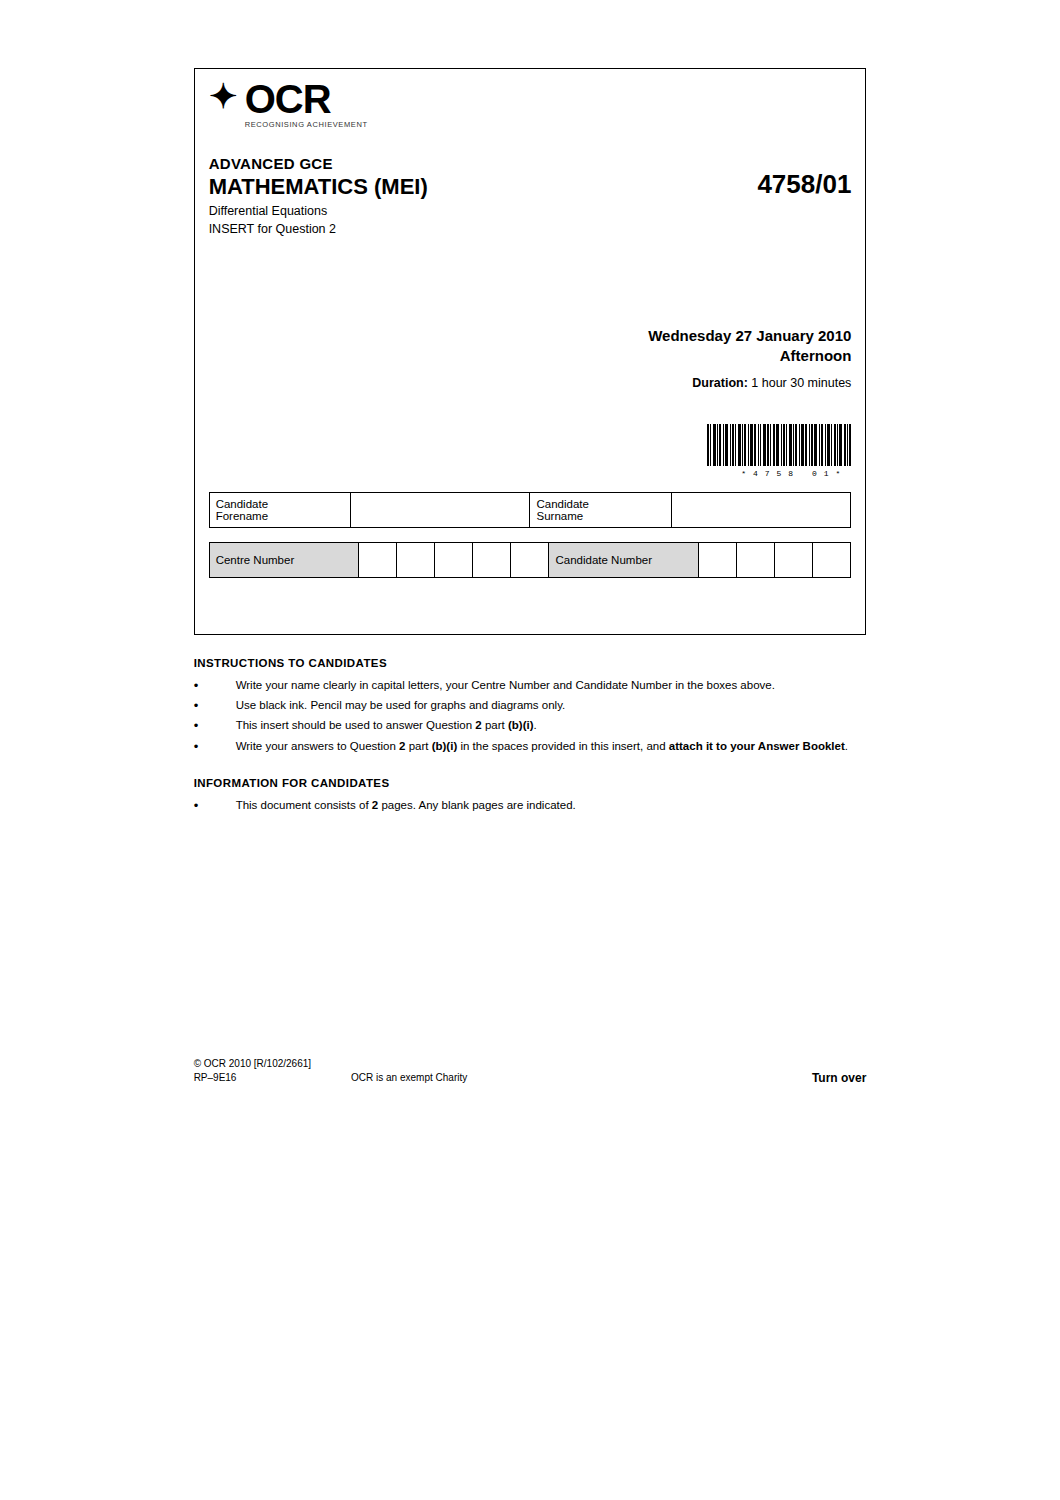✦
OCR
RECOGNISING ACHIEVEMENT
4758/01
ADVANCED GCE
MATHEMATICS (MEI)
Differential Equations
INSERT for Question 2
Wednesday 27 January 2010
Afternoon
Duration: 1 hour 30 minutes
*4758 01*
| Candidate Forename | | Candidate Surname | |
| Centre Number | | | | | | Candidate Number | | | | |
INSTRUCTIONS TO CANDIDATES
Write your name clearly in capital letters, your Centre Number and Candidate Number in the boxes above.
Use black ink. Pencil may be used for graphs and diagrams only.
This insert should be used to answer Question 2 part (b)(i).
Write your answers to Question 2 part (b)(i) in the spaces provided in this insert, and attach it to your Answer Booklet.
INFORMATION FOR CANDIDATES
This document consists of 2 pages. Any blank pages are indicated.
© OCR 2010 [R/102/2661]
RP–9E16
OCR is an exempt Charity
Turn over